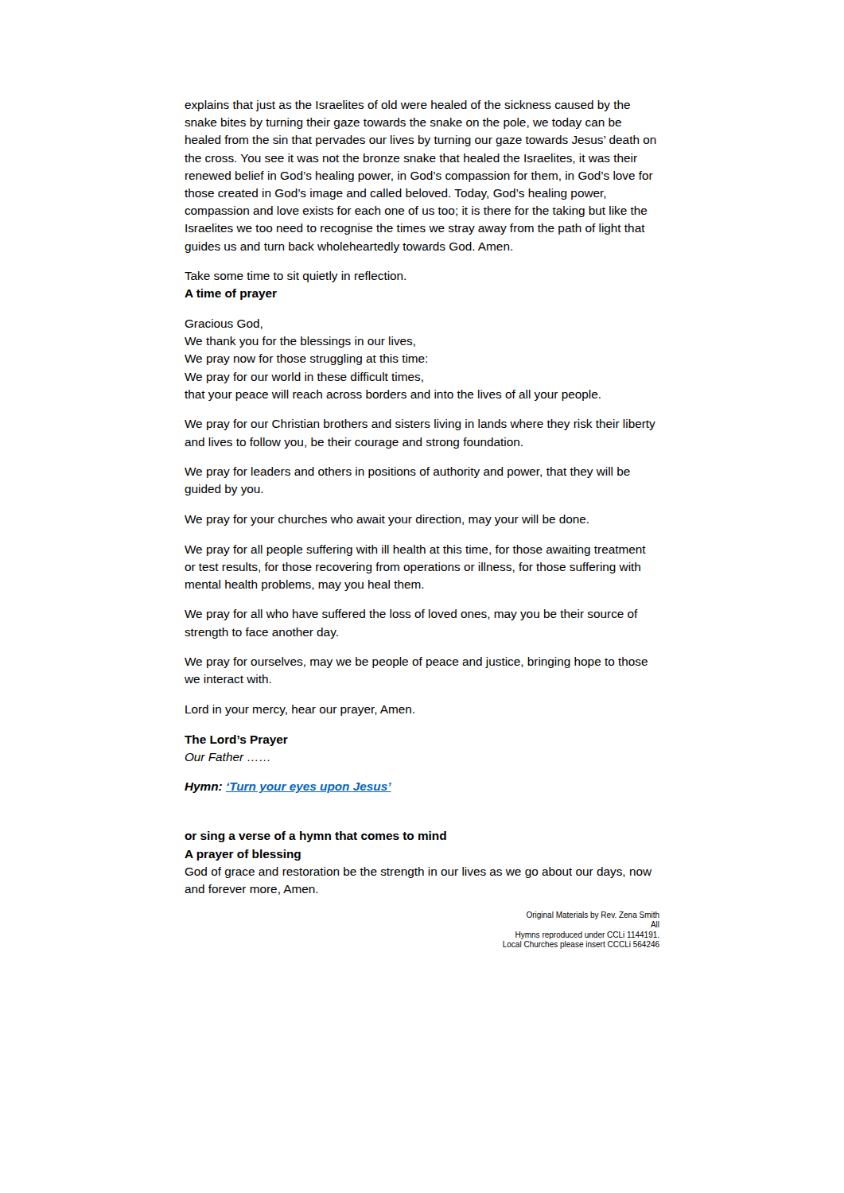explains that just as the Israelites of old were healed of the sickness caused by the snake bites by turning their gaze towards the snake on the pole, we today can be healed from the sin that pervades our lives by turning our gaze towards Jesus’ death on the cross. You see it was not the bronze snake that healed the Israelites, it was their renewed belief in God’s healing power, in God’s compassion for them, in God’s love for those created in God’s image and called beloved. Today, God’s healing power, compassion and love exists for each one of us too; it is there for the taking but like the Israelites we too need to recognise the times we stray away from the path of light that guides us and turn back wholeheartedly towards God. Amen.
Take some time to sit quietly in reflection.
A time of prayer
Gracious God,
We thank you for the blessings in our lives,
We pray now for those struggling at this time:
We pray for our world in these difficult times,
that your peace will reach across borders and into the lives of all your people.
We pray for our Christian brothers and sisters living in lands where they risk their liberty and lives to follow you, be their courage and strong foundation.
We pray for leaders and others in positions of authority and power, that they will be guided by you.
We pray for your churches who await your direction, may your will be done.
We pray for all people suffering with ill health at this time, for those awaiting treatment or test results, for those recovering from operations or illness, for those suffering with mental health problems, may you heal them.
We pray for all who have suffered the loss of loved ones, may you be their source of strength to face another day.
We pray for ourselves, may we be people of peace and justice, bringing hope to those we interact with.
Lord in your mercy, hear our prayer, Amen.
The Lord’s Prayer
Our Father ……
Hymn: ‘Turn your eyes upon Jesus’
or sing a verse of a hymn that comes to mind
A prayer of blessing
God of grace and restoration be the strength in our lives as we go about our days, now and forever more, Amen.
Original Materials by Rev. Zena Smith
All
Hymns reproduced under CCLi 1144191.
Local Churches please insert CCCLi 564246